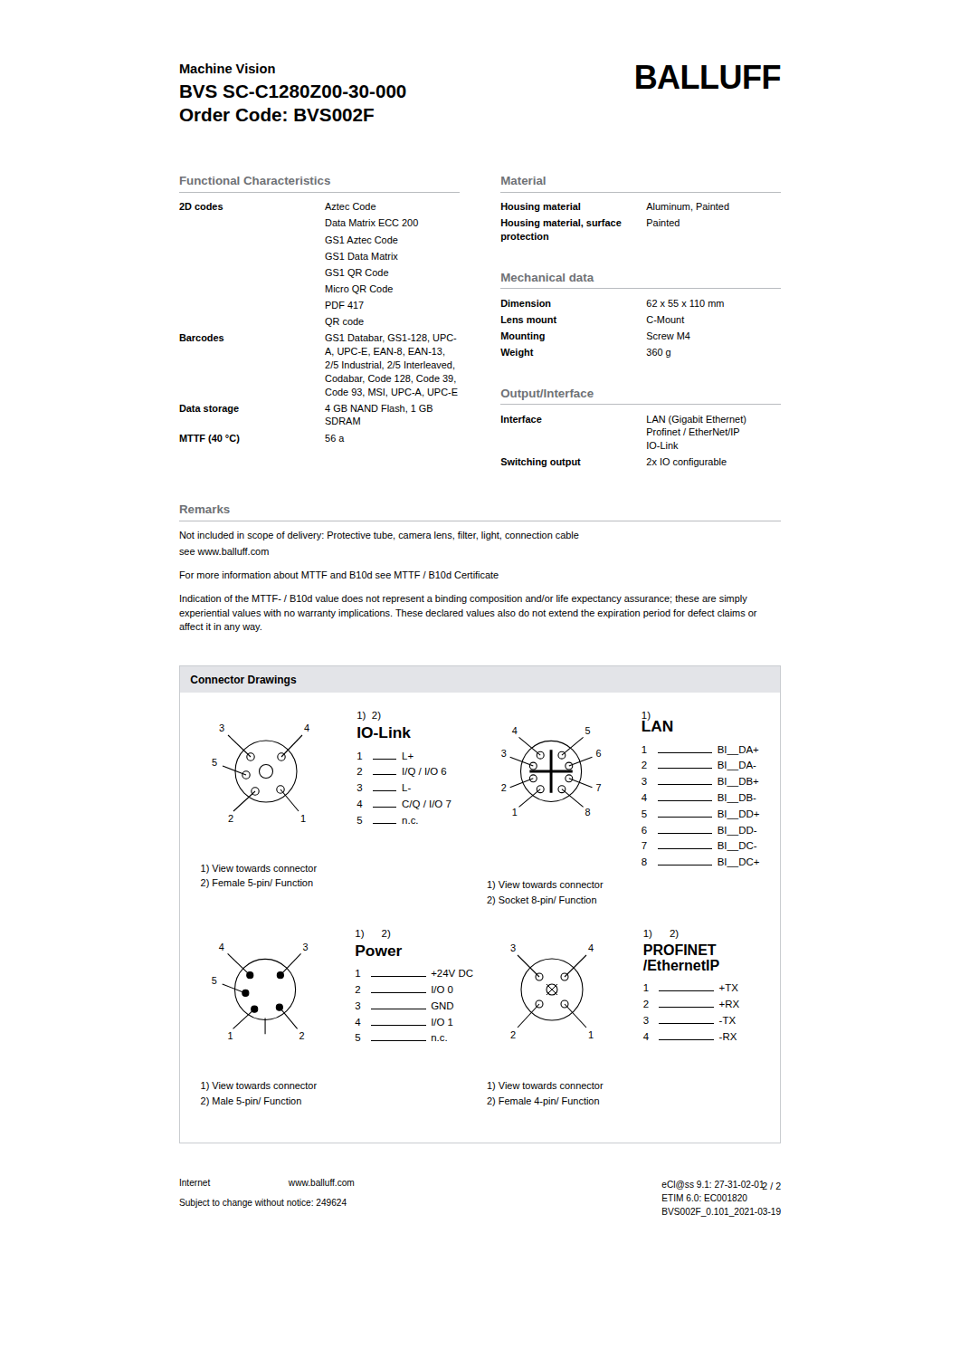Machine Vision
BVS SC-C1280Z00-30-000
Order Code: BVS002F
BALLUFF
Functional Characteristics
| 2D codes | Aztec Code |
| | Data Matrix ECC 200 |
| | GS1 Aztec Code |
| | GS1 Data Matrix |
| | GS1 QR Code |
| | Micro QR Code |
| | PDF 417 |
| | QR code |
| Barcodes | GS1 Databar, GS1-128, UPC-A, UPC-E, EAN-8, EAN-13, 2/5 Industrial, 2/5 Interleaved, Codabar, Code 128, Code 39, Code 93, MSI, UPC-A, UPC-E |
| Data storage | 4 GB NAND Flash, 1 GB SDRAM |
| MTTF (40 °C) | 56 a |
Material
| Housing material | Aluminum, Painted |
| Housing material, surface protection | Painted |
Mechanical data
| Dimension | 62 x 55 x 110 mm |
| Lens mount | C-Mount |
| Mounting | Screw M4 |
| Weight | 360 g |
Output/Interface
| Interface | LAN (Gigabit Ethernet) Profinet / EtherNet/IP IO-Link |
| Switching output | 2x IO configurable |
Remarks
Not included in scope of delivery: Protective tube, camera lens, filter, light, connection cable
see www.balluff.com
For more information about MTTF and B10d see MTTF / B10d Certificate
Indication of the MTTF- / B10d value does not represent a binding composition and/or life expectancy assurance; these are simply experiential values with no warranty implications. These declared values also do not extend the expiration period for defect claims or affect it in any way.
Connector Drawings
3 4 5 2 1
1) 2)
IO-Link
1 L+
2 I/Q / I/O 6
3 L-
4 C/Q / I/O 7
5 n.c.
1) View towards connector
2) Female 5-pin/ Function
4 5 3 6 2 7 1 8
1)
LAN
1 BI__DA+
2 BI__DA-
3 BI__DB+
4 BI__DB-
5 BI__DD+
6 BI__DD-
7 BI__DC-
8 BI__DC+
1) View towards connector
2) Socket 8-pin/ Function
4 3 5 1 2
1) 2)
Power
1 +24V DC
2 I/O 0
3 GND
4 I/O 1
5 n.c.
1) View towards connector
2) Male 5-pin/ Function
3 4 2 1
1) 2)
PROFINET
/EthernetIP
1 +TX
2 +RX
3 -TX
4 -RX
1) View towards connector
2) Female 4-pin/ Function
2 / 2
Internet www.balluff.com
Subject to change without notice: 249624
eCl@ss 9.1: 27-31-02-01
ETIM 6.0: EC001820
BVS002F_0.101_2021-03-19